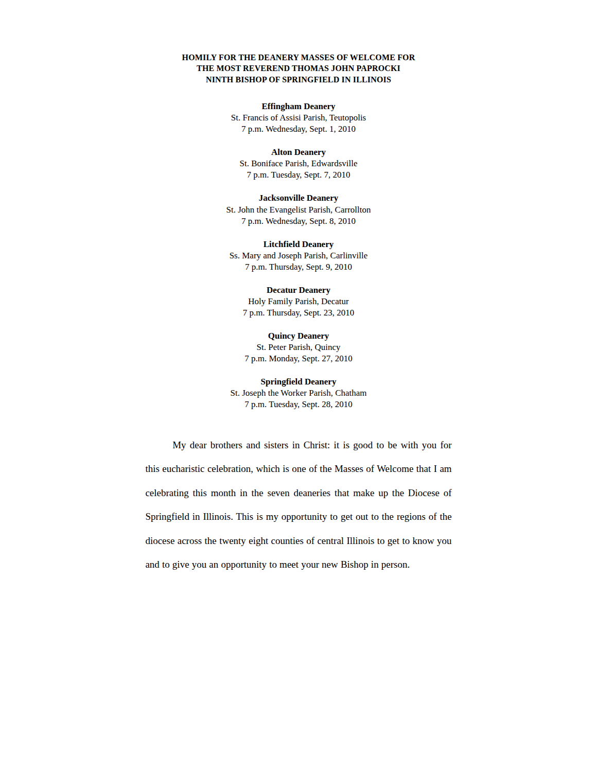HOMILY FOR THE DEANERY MASSES OF WELCOME FOR THE MOST REVEREND THOMAS JOHN PAPROCKI NINTH BISHOP OF SPRINGFIELD IN ILLINOIS
Effingham Deanery St. Francis of Assisi Parish, Teutopolis 7 p.m. Wednesday, Sept. 1, 2010
Alton Deanery St. Boniface Parish, Edwardsville 7 p.m. Tuesday, Sept. 7, 2010
Jacksonville Deanery St. John the Evangelist Parish, Carrollton 7 p.m. Wednesday, Sept. 8, 2010
Litchfield Deanery Ss. Mary and Joseph Parish, Carlinville 7 p.m. Thursday, Sept. 9, 2010
Decatur Deanery Holy Family Parish, Decatur 7 p.m. Thursday, Sept. 23, 2010
Quincy Deanery St. Peter Parish, Quincy 7 p.m. Monday, Sept. 27, 2010
Springfield Deanery St. Joseph the Worker Parish, Chatham 7 p.m. Tuesday, Sept. 28, 2010
My dear brothers and sisters in Christ: it is good to be with you for this eucharistic celebration, which is one of the Masses of Welcome that I am celebrating this month in the seven deaneries that make up the Diocese of Springfield in Illinois. This is my opportunity to get out to the regions of the diocese across the twenty eight counties of central Illinois to get to know you and to give you an opportunity to meet your new Bishop in person.